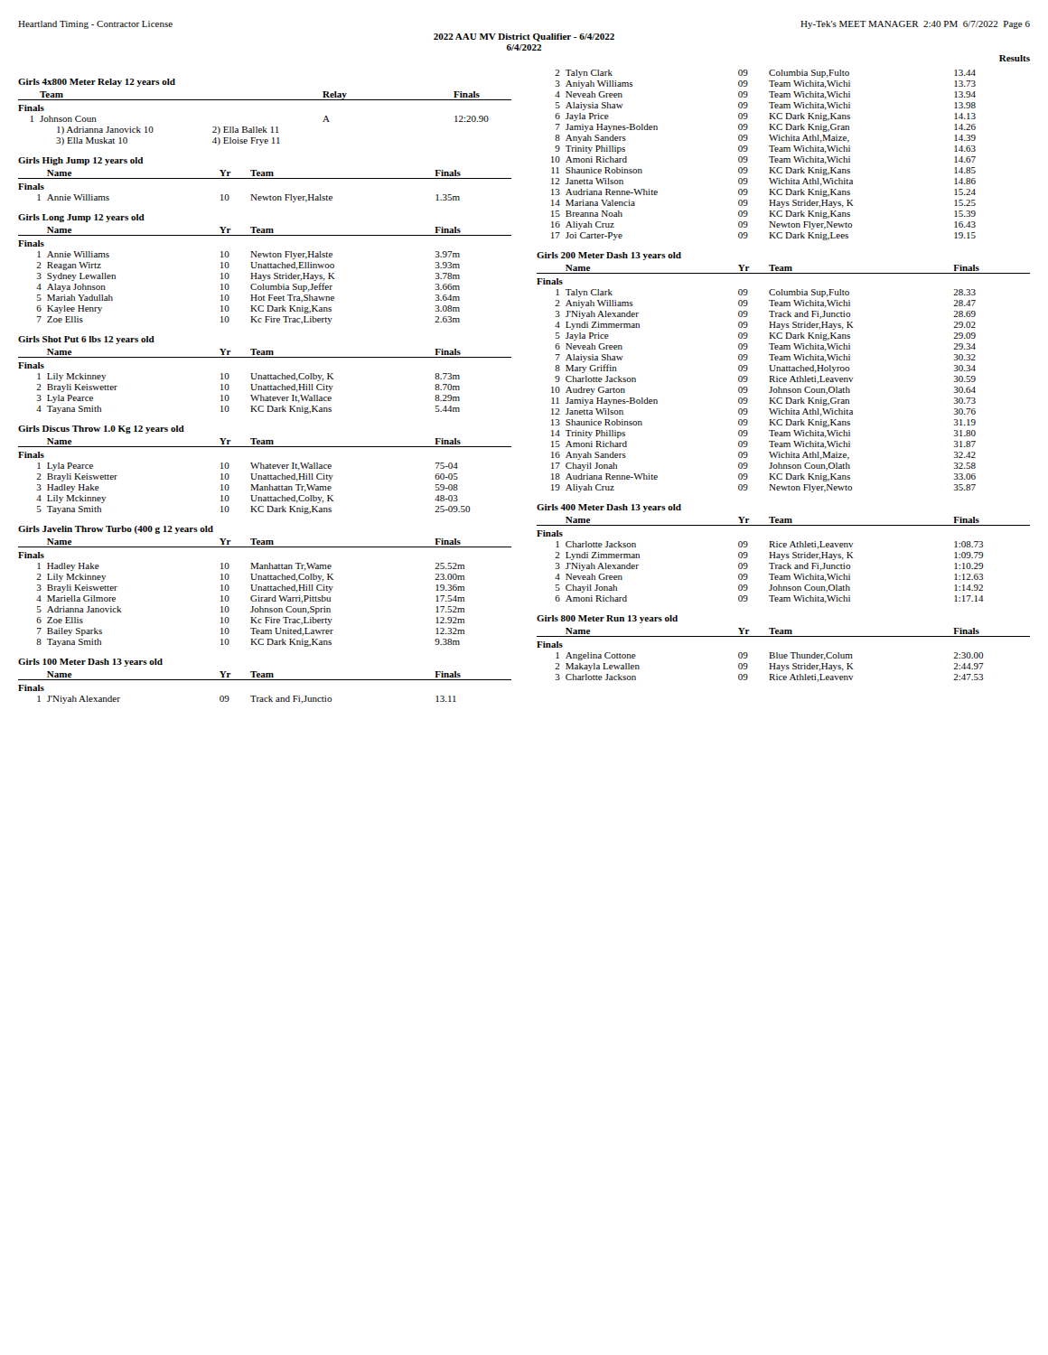Heartland Timing - Contractor License
Hy-Tek's MEET MANAGER 2:40 PM 6/7/2022 Page 6
2022 AAU MV District Qualifier - 6/4/2022
6/4/2022
Results
Girls 4x800 Meter Relay 12 years old
| | Team | Relay | Finals |
| --- | --- | --- | --- |
| Finals |
| 1 | Johnson Coun | A | 12:20.90 |
| | 1) Adrianna Janovick 10 2) Ella Ballek 11 |
| | 3) Ella Muskat 10 4) Eloise Frye 11 |
Girls High Jump 12 years old
| | Name | Yr | Team | Finals |
| --- | --- | --- | --- | --- |
| Finals |
| 1 | Annie Williams | 10 | Newton Flyer,Halste | 1.35m |
Girls Long Jump 12 years old
| | Name | Yr | Team | Finals |
| --- | --- | --- | --- | --- |
| Finals |
| 1 | Annie Williams | 10 | Newton Flyer,Halste | 3.97m |
| 2 | Reagan Wirtz | 10 | Unattached,Ellinwoo | 3.93m |
| 3 | Sydney Lewallen | 10 | Hays Strider,Hays, K | 3.78m |
| 4 | Alaya Johnson | 10 | Columbia Sup,Jeffer | 3.66m |
| 5 | Mariah Yadullah | 10 | Hot Feet Tra,Shawne | 3.64m |
| 6 | Kaylee Henry | 10 | KC Dark Knig,Kans | 3.08m |
| 7 | Zoe Ellis | 10 | Kc Fire Trac,Liberty | 2.63m |
Girls Shot Put 6 lbs 12 years old
| | Name | Yr | Team | Finals |
| --- | --- | --- | --- | --- |
| Finals |
| 1 | Lily Mckinney | 10 | Unattached,Colby, K | 8.73m |
| 2 | Brayli Keiswetter | 10 | Unattached,Hill City | 8.70m |
| 3 | Lyla Pearce | 10 | Whatever It,Wallace | 8.29m |
| 4 | Tayana Smith | 10 | KC Dark Knig,Kans | 5.44m |
Girls Discus Throw 1.0 Kg 12 years old
| | Name | Yr | Team | Finals |
| --- | --- | --- | --- | --- |
| Finals |
| 1 | Lyla Pearce | 10 | Whatever It,Wallace | 75-04 |
| 2 | Brayli Keiswetter | 10 | Unattached,Hill City | 60-05 |
| 3 | Hadley Hake | 10 | Manhattan Tr,Wame | 59-08 |
| 4 | Lily Mckinney | 10 | Unattached,Colby, K | 48-03 |
| 5 | Tayana Smith | 10 | KC Dark Knig,Kans | 25-09.50 |
Girls Javelin Throw Turbo (400 g 12 years old
| | Name | Yr | Team | Finals |
| --- | --- | --- | --- | --- |
| Finals |
| 1 | Hadley Hake | 10 | Manhattan Tr,Wame | 25.52m |
| 2 | Lily Mckinney | 10 | Unattached,Colby, K | 23.00m |
| 3 | Brayli Keiswetter | 10 | Unattached,Hill City | 19.36m |
| 4 | Mariella Gilmore | 10 | Girard Warri,Pittsbu | 17.54m |
| 5 | Adrianna Janovick | 10 | Johnson Coun,Sprin | 17.52m |
| 6 | Zoe Ellis | 10 | Kc Fire Trac,Liberty | 12.92m |
| 7 | Bailey Sparks | 10 | Team United,Lawrer | 12.32m |
| 8 | Tayana Smith | 10 | KC Dark Knig,Kans | 9.38m |
Girls 100 Meter Dash 13 years old
| | Name | Yr | Team | Finals |
| --- | --- | --- | --- | --- |
| Finals |
| 1 | J'Niyah Alexander | 09 | Track and Fi,Junctio | 13.11 |
| 2 | Talyn Clark | 09 | Columbia Sup,Fulto | 13.44 |
| 3 | Aniyah Williams | 09 | Team Wichita,Wichi | 13.73 |
| 4 | Neveah Green | 09 | Team Wichita,Wichi | 13.94 |
| 5 | Alaiysia Shaw | 09 | Team Wichita,Wichi | 13.98 |
| 6 | Jayla Price | 09 | KC Dark Knig,Kans | 14.13 |
| 7 | Jamiya Haynes-Bolden | 09 | KC Dark Knig,Gran | 14.26 |
| 8 | Anyah Sanders | 09 | Wichita Athl,Maize, | 14.39 |
| 9 | Trinity Phillips | 09 | Team Wichita,Wichi | 14.63 |
| 10 | Amoni Richard | 09 | Team Wichita,Wichi | 14.67 |
| 11 | Shaunice Robinson | 09 | KC Dark Knig,Kans | 14.85 |
| 12 | Janetta Wilson | 09 | Wichita Athl,Wichita | 14.86 |
| 13 | Audriana Renne-White | 09 | KC Dark Knig,Kans | 15.24 |
| 14 | Mariana Valencia | 09 | Hays Strider,Hays, K | 15.25 |
| 15 | Breanna Noah | 09 | KC Dark Knig,Kans | 15.39 |
| 16 | Aliyah Cruz | 09 | Newton Flyer,Newto | 16.43 |
| 17 | Joi Carter-Pye | 09 | KC Dark Knig,Lees | 19.15 |
Girls 200 Meter Dash 13 years old
| | Name | Yr | Team | Finals |
| --- | --- | --- | --- | --- |
| Finals |
| 1 | Talyn Clark | 09 | Columbia Sup,Fulto | 28.33 |
| 2 | Aniyah Williams | 09 | Team Wichita,Wichi | 28.47 |
| 3 | J'Niyah Alexander | 09 | Track and Fi,Junctio | 28.69 |
| 4 | Lyndi Zimmerman | 09 | Hays Strider,Hays, K | 29.02 |
| 5 | Jayla Price | 09 | KC Dark Knig,Kans | 29.09 |
| 6 | Neveah Green | 09 | Team Wichita,Wichi | 29.34 |
| 7 | Alaiysia Shaw | 09 | Team Wichita,Wichi | 30.32 |
| 8 | Mary Griffin | 09 | Unattached,Holyroo | 30.34 |
| 9 | Charlotte Jackson | 09 | Rice Athleti,Leavenv | 30.59 |
| 10 | Audrey Garton | 09 | Johnson Coun,Olath | 30.64 |
| 11 | Jamiya Haynes-Bolden | 09 | KC Dark Knig,Gran | 30.73 |
| 12 | Janetta Wilson | 09 | Wichita Athl,Wichita | 30.76 |
| 13 | Shaunice Robinson | 09 | KC Dark Knig,Kans | 31.19 |
| 14 | Trinity Phillips | 09 | Team Wichita,Wichi | 31.80 |
| 15 | Amoni Richard | 09 | Team Wichita,Wichi | 31.87 |
| 16 | Anyah Sanders | 09 | Wichita Athl,Maize, | 32.42 |
| 17 | Chayil Jonah | 09 | Johnson Coun,Olath | 32.58 |
| 18 | Audriana Renne-White | 09 | KC Dark Knig,Kans | 33.06 |
| 19 | Aliyah Cruz | 09 | Newton Flyer,Newto | 35.87 |
Girls 400 Meter Dash 13 years old
| | Name | Yr | Team | Finals |
| --- | --- | --- | --- | --- |
| Finals |
| 1 | Charlotte Jackson | 09 | Rice Athleti,Leavenv | 1:08.73 |
| 2 | Lyndi Zimmerman | 09 | Hays Strider,Hays, K | 1:09.79 |
| 3 | J'Niyah Alexander | 09 | Track and Fi,Junctio | 1:10.29 |
| 4 | Neveah Green | 09 | Team Wichita,Wichi | 1:12.63 |
| 5 | Chayil Jonah | 09 | Johnson Coun,Olath | 1:14.92 |
| 6 | Amoni Richard | 09 | Team Wichita,Wichi | 1:17.14 |
Girls 800 Meter Run 13 years old
| | Name | Yr | Team | Finals |
| --- | --- | --- | --- | --- |
| Finals |
| 1 | Angelina Cottone | 09 | Blue Thunder,Colum | 2:30.00 |
| 2 | Makayla Lewallen | 09 | Hays Strider,Hays, K | 2:44.97 |
| 3 | Charlotte Jackson | 09 | Rice Athleti,Leavenv | 2:47.53 |